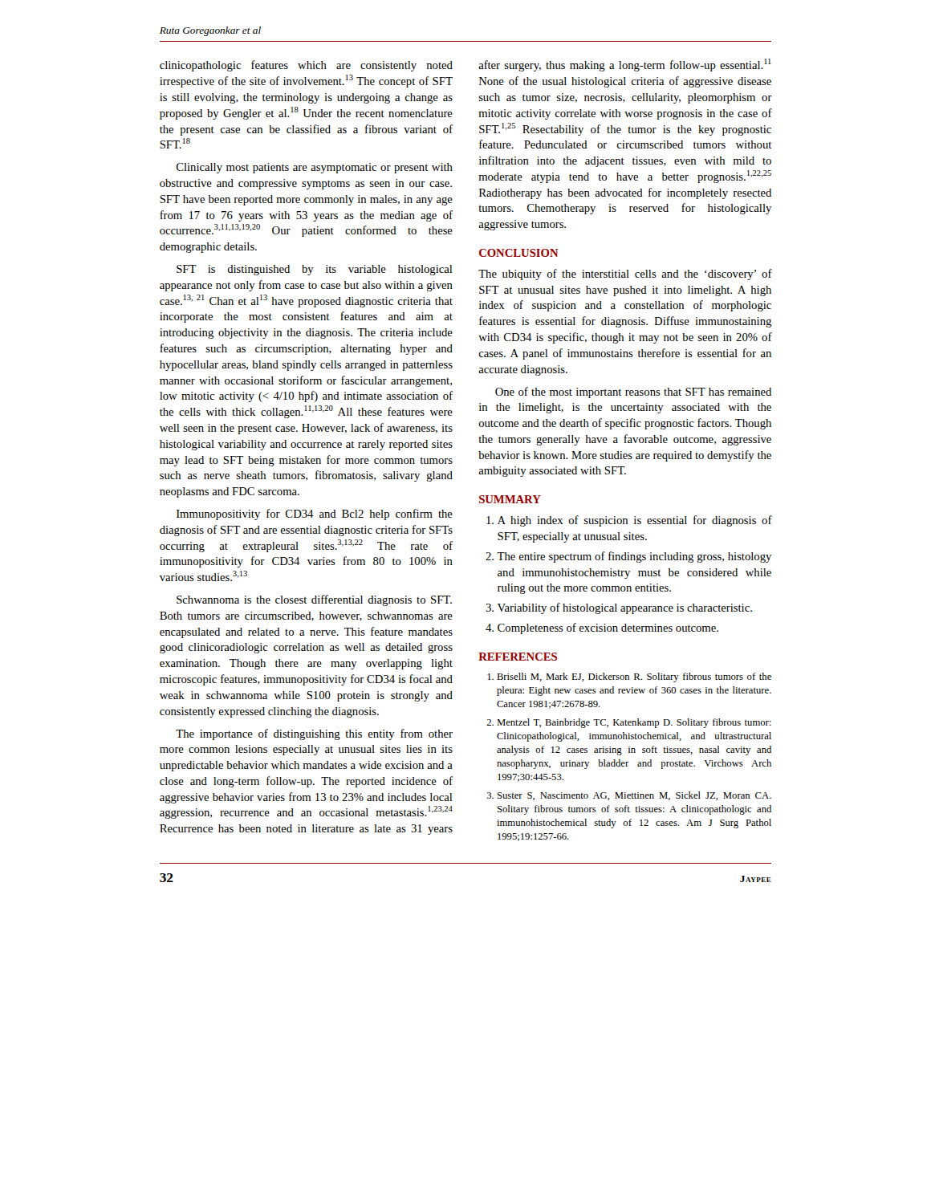Ruta Goregaonkar et al
clinicopathologic features which are consistently noted irrespective of the site of involvement.13 The concept of SFT is still evolving, the terminology is undergoing a change as proposed by Gengler et al.18 Under the recent nomenclature the present case can be classified as a fibrous variant of SFT.18
Clinically most patients are asymptomatic or present with obstructive and compressive symptoms as seen in our case. SFT have been reported more commonly in males, in any age from 17 to 76 years with 53 years as the median age of occurrence.3,11,13,19,20 Our patient conformed to these demographic details.
SFT is distinguished by its variable histological appearance not only from case to case but also within a given case.13, 21 Chan et al13 have proposed diagnostic criteria that incorporate the most consistent features and aim at introducing objectivity in the diagnosis. The criteria include features such as circumscription, alternating hyper and hypocellular areas, bland spindly cells arranged in patternless manner with occasional storiform or fascicular arrangement, low mitotic activity (< 4/10 hpf) and intimate association of the cells with thick collagen.11,13,20 All these features were well seen in the present case. However, lack of awareness, its histological variability and occurrence at rarely reported sites may lead to SFT being mistaken for more common tumors such as nerve sheath tumors, fibromatosis, salivary gland neoplasms and FDC sarcoma.
Immunopositivity for CD34 and Bcl2 help confirm the diagnosis of SFT and are essential diagnostic criteria for SFTs occurring at extrapleural sites.3,13,22 The rate of immunopositivity for CD34 varies from 80 to 100% in various studies.3,13
Schwannoma is the closest differential diagnosis to SFT. Both tumors are circumscribed, however, schwannomas are encapsulated and related to a nerve. This feature mandates good clinicoradiologic correlation as well as detailed gross examination. Though there are many overlapping light microscopic features, immunopositivity for CD34 is focal and weak in schwannoma while S100 protein is strongly and consistently expressed clinching the diagnosis.
The importance of distinguishing this entity from other more common lesions especially at unusual sites lies in its unpredictable behavior which mandates a wide excision and a close and long-term follow-up. The reported incidence of aggressive behavior varies from 13 to 23% and includes local aggression, recurrence and an occasional metastasis.1,23,24 Recurrence has been noted in literature as late as 31 years after surgery, thus making a long-term follow-up essential.11 None of the usual histological criteria of aggressive disease such as tumor size, necrosis, cellularity, pleomorphism or mitotic activity correlate with worse prognosis in the case of SFT.1,25 Resectability of the tumor is the key prognostic feature. Pedunculated or circumscribed tumors without infiltration into the adjacent tissues, even with mild to moderate atypia tend to have a better prognosis.1,22,25 Radiotherapy has been advocated for incompletely resected tumors. Chemotherapy is reserved for histologically aggressive tumors.
Conclusion
The ubiquity of the interstitial cells and the ‘discovery’ of SFT at unusual sites have pushed it into limelight. A high index of suspicion and a constellation of morphologic features is essential for diagnosis. Diffuse immunostaining with CD34 is specific, though it may not be seen in 20% of cases. A panel of immunostains therefore is essential for an accurate diagnosis.
One of the most important reasons that SFT has remained in the limelight, is the uncertainty associated with the outcome and the dearth of specific prognostic factors. Though the tumors generally have a favorable outcome, aggressive behavior is known. More studies are required to demystify the ambiguity associated with SFT.
Summary
A high index of suspicion is essential for diagnosis of SFT, especially at unusual sites.
The entire spectrum of findings including gross, histology and immunohistochemistry must be considered while ruling out the more common entities.
Variability of histological appearance is characteristic.
Completeness of excision determines outcome.
References
Briselli M, Mark EJ, Dickerson R. Solitary fibrous tumors of the pleura: Eight new cases and review of 360 cases in the literature. Cancer 1981;47:2678-89.
Mentzel T, Bainbridge TC, Katenkamp D. Solitary fibrous tumor: Clinicopathological, immunohistochemical, and ultrastructural analysis of 12 cases arising in soft tissues, nasal cavity and nasopharynx, urinary bladder and prostate. Virchows Arch 1997;30:445-53.
Suster S, Nascimento AG, Miettinen M, Sickel JZ, Moran CA. Solitary fibrous tumors of soft tissues: A clinicopathologic and immunohistochemical study of 12 cases. Am J Surg Pathol 1995;19:1257-66.
32 Jaypee